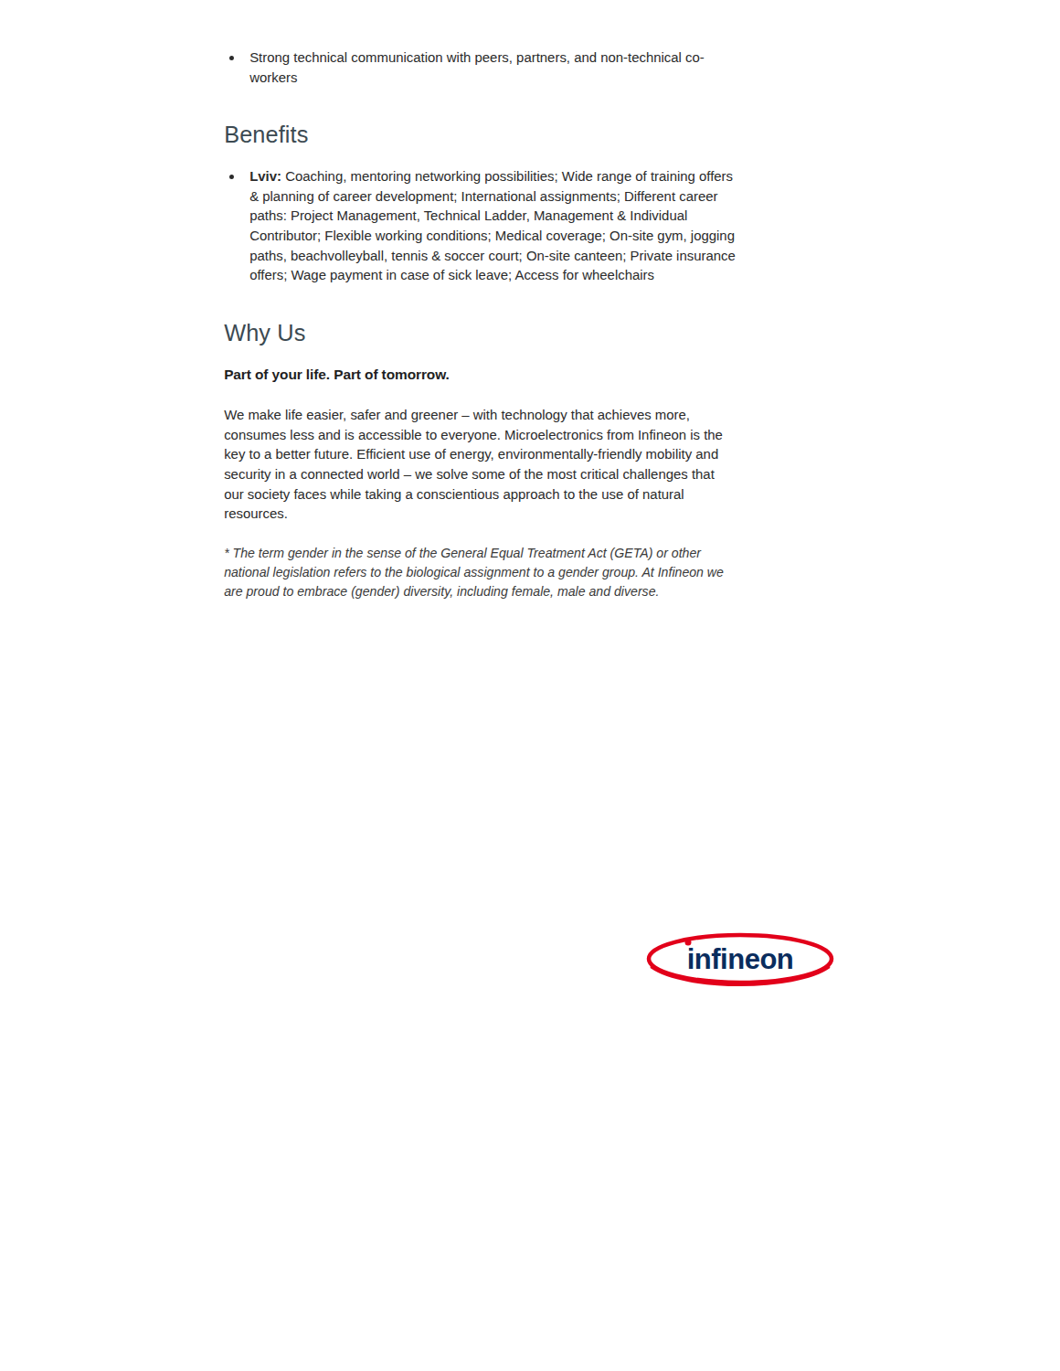Strong technical communication with peers, partners, and non-technical co-workers
Benefits
Lviv: Coaching, mentoring networking possibilities; Wide range of training offers & planning of career development; International assignments; Different career paths: Project Management, Technical Ladder, Management & Individual Contributor; Flexible working conditions; Medical coverage; On-site gym, jogging paths, beachvolleyball, tennis & soccer court; On-site canteen; Private insurance offers; Wage payment in case of sick leave; Access for wheelchairs
Why Us
Part of your life. Part of tomorrow.
We make life easier, safer and greener – with technology that achieves more, consumes less and is accessible to everyone. Microelectronics from Infineon is the key to a better future. Efficient use of energy, environmentally-friendly mobility and security in a connected world – we solve some of the most critical challenges that our society faces while taking a conscientious approach to the use of natural resources.
* The term gender in the sense of the General Equal Treatment Act (GETA) or other national legislation refers to the biological assignment to a gender group. At Infineon we are proud to embrace (gender) diversity, including female, male and diverse.
infineon